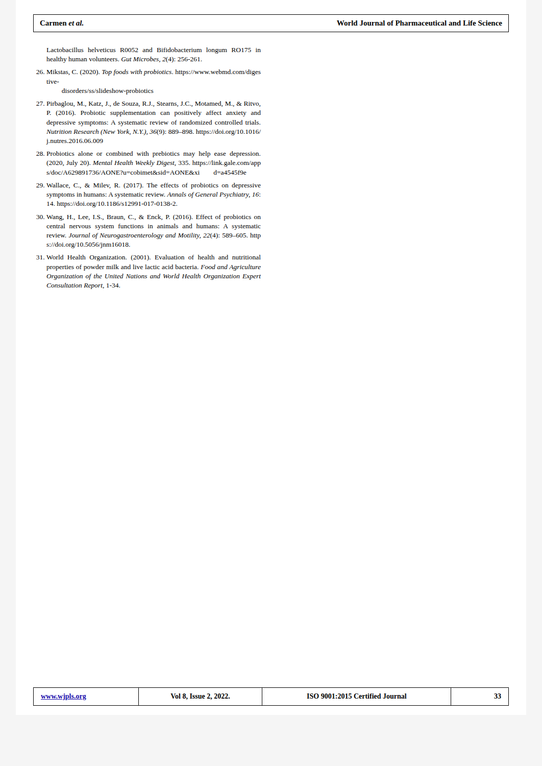Carmen et al.
World Journal of Pharmaceutical and Life Science
Lactobacillus helveticus R0052 and Bifidobacterium longum RO175 in healthy human volunteers. Gut Microbes, 2(4): 256-261.
Mikstas, C. (2020). Top foods with probiotics. https://www.webmd.com/digestive-disorders/ss/slideshow-probiotics
Pirbaglou, M., Katz, J., de Souza, R.J., Stearns, J.C., Motamed, M., & Ritvo, P. (2016). Probiotic supplementation can positively affect anxiety and depressive symptoms: A systematic review of randomized controlled trials. Nutrition Research (New York, N.Y.), 36(9): 889–898. https://doi.org/10.1016/j.nutres.2016.06.009
Probiotics alone or combined with prebiotics may help ease depression. (2020, July 20). Mental Health Weekly Digest, 335. https://link.gale.com/apps/doc/A629891736/AONE?u=cobimet&sid=AONE&xi d=a4545f9e
Wallace, C., & Milev, R. (2017). The effects of probiotics on depressive symptoms in humans: A systematic review. Annals of General Psychiatry, 16: 14. https://doi.org/10.1186/s12991-017-0138-2.
Wang, H., Lee, I.S., Braun, C., & Enck, P. (2016). Effect of probiotics on central nervous system functions in animals and humans: A systematic review. Journal of Neurogastroenterology and Motility, 22(4): 589–605. https://doi.org/10.5056/jnm16018.
World Health Organization. (2001). Evaluation of health and nutritional properties of powder milk and live lactic acid bacteria. Food and Agriculture Organization of the United Nations and World Health Organization Expert Consultation Report, 1-34.
www.wjpls.org
Vol 8, Issue 2, 2022.
ISO 9001:2015 Certified Journal
33